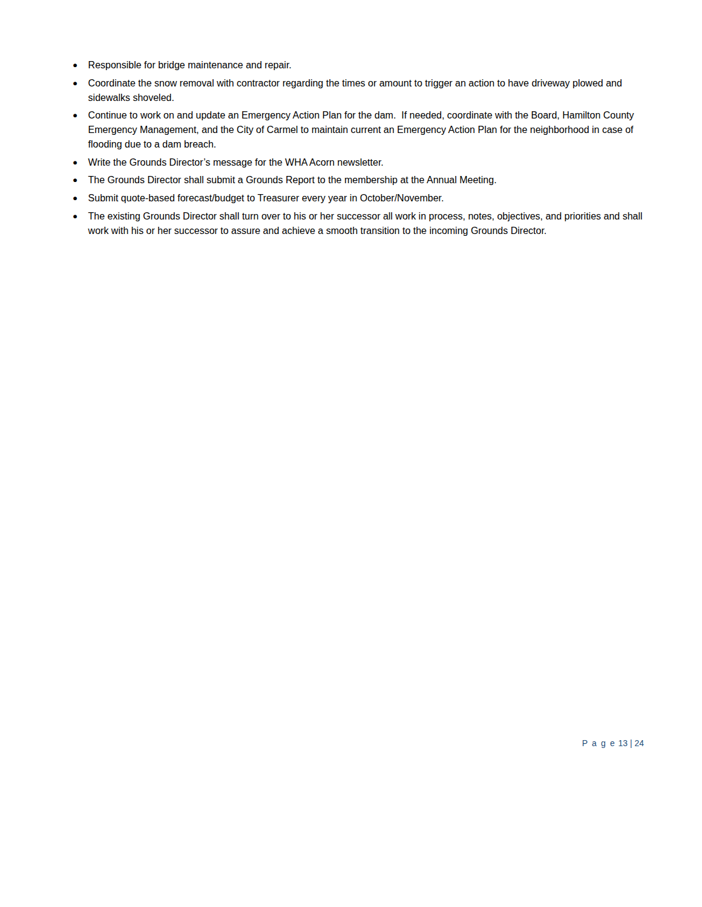Responsible for bridge maintenance and repair.
Coordinate the snow removal with contractor regarding the times or amount to trigger an action to have driveway plowed and sidewalks shoveled.
Continue to work on and update an Emergency Action Plan for the dam. If needed, coordinate with the Board, Hamilton County Emergency Management, and the City of Carmel to maintain current an Emergency Action Plan for the neighborhood in case of flooding due to a dam breach.
Write the Grounds Director’s message for the WHA Acorn newsletter.
The Grounds Director shall submit a Grounds Report to the membership at the Annual Meeting.
Submit quote-based forecast/budget to Treasurer every year in October/November.
The existing Grounds Director shall turn over to his or her successor all work in process, notes, objectives, and priorities and shall work with his or her successor to assure and achieve a smooth transition to the incoming Grounds Director.
P a g e 13 | 24